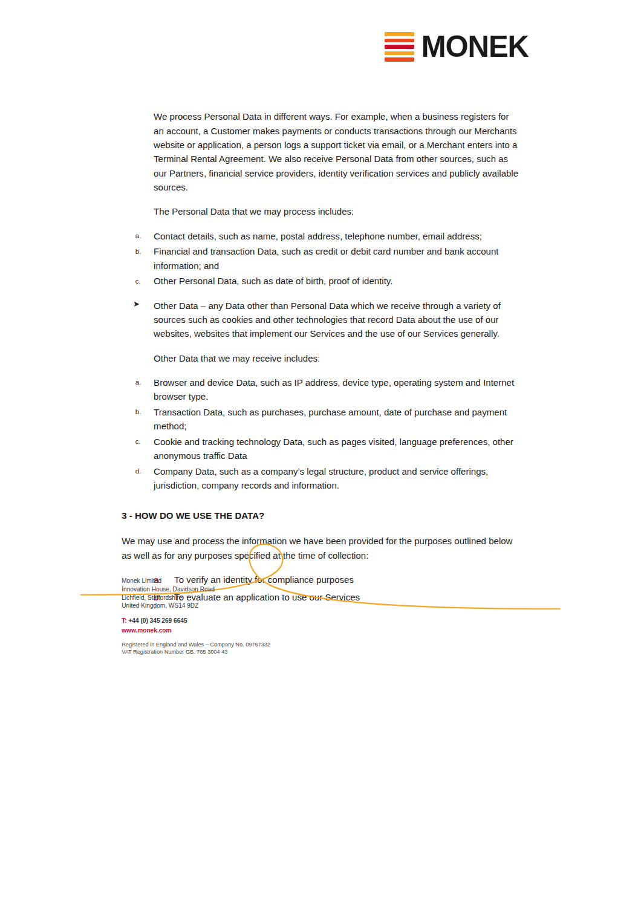MONEK
We process Personal Data in different ways. For example, when a business registers for an account, a Customer makes payments or conducts transactions through our Merchants website or application, a person logs a support ticket via email, or a Merchant enters into a Terminal Rental Agreement. We also receive Personal Data from other sources, such as our Partners, financial service providers, identity verification services and publicly available sources.
The Personal Data that we may process includes:
Contact details, such as name, postal address, telephone number, email address;
Financial and transaction Data, such as credit or debit card number and bank account information; and
Other Personal Data, such as date of birth, proof of identity.
Other Data – any Data other than Personal Data which we receive through a variety of sources such as cookies and other technologies that record Data about the use of our websites, websites that implement our Services and the use of our Services generally.
Other Data that we may receive includes:
Browser and device Data, such as IP address, device type, operating system and Internet browser type.
Transaction Data, such as purchases, purchase amount, date of purchase and payment method;
Cookie and tracking technology Data, such as pages visited, language preferences, other anonymous traffic Data
Company Data, such as a company’s legal structure, product and service offerings, jurisdiction, company records and information.
3 - HOW DO WE USE THE DATA?
We may use and process the information we have been provided for the purposes outlined below as well as for any purposes specified at the time of collection:
To verify an identity for compliance purposes
To evaluate an application to use our Services
Monek Limited
Innovation House, Davidson Road
Lichfield, Staffordshire
United Kingdom, WS14 9DZ
T: +44 (0) 345 269 6645
www.monek.com
Registered in England and Wales – Company No. 09767332
VAT Registration Number GB. 765 3004 43